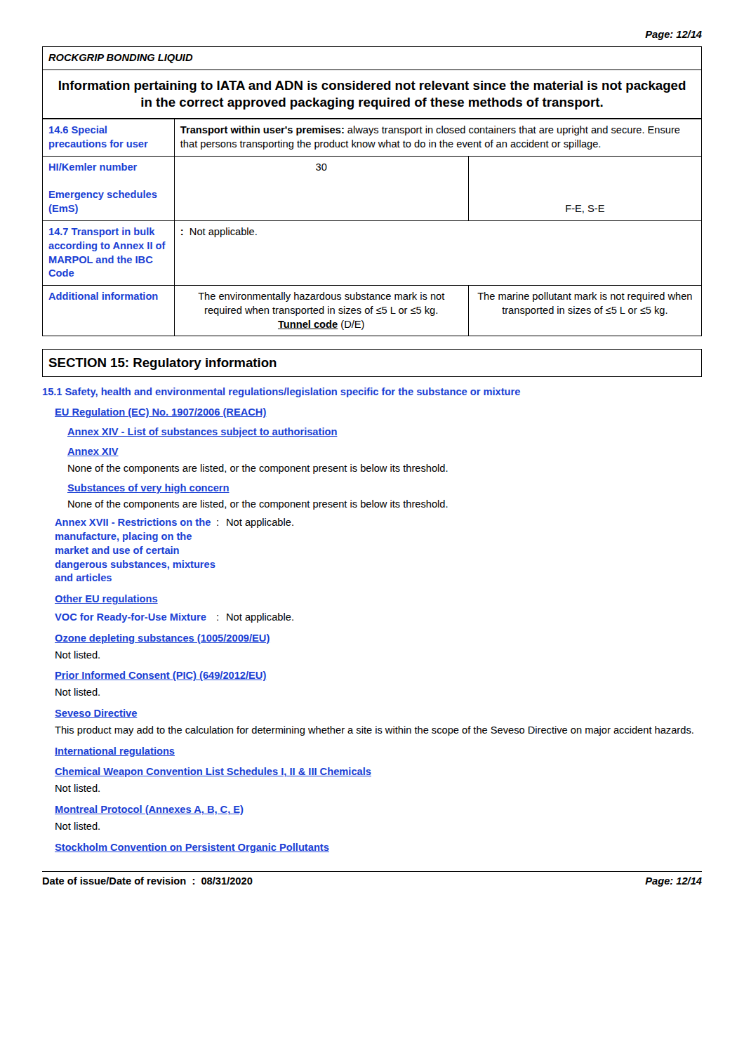Page: 12/14
ROCKGRIP BONDING LIQUID
Information pertaining to IATA and ADN is considered not relevant since the material is not packaged in the correct approved packaging required of these methods of transport.
| 14.6 Special precautions for user | Transport within user's premises: always transport in closed containers that are upright and secure. Ensure that persons transporting the product know what to do in the event of an accident or spillage. |
| HI/Kemler number Emergency schedules (EmS) | 30 | F-E, S-E |
| 14.7 Transport in bulk according to Annex II of MARPOL and the IBC Code | : Not applicable. |
| Additional information | The environmentally hazardous substance mark is not required when transported in sizes of ≤5 L or ≤5 kg. Tunnel code (D/E) | The marine pollutant mark is not required when transported in sizes of ≤5 L or ≤5 kg. |
SECTION 15: Regulatory information
15.1 Safety, health and environmental regulations/legislation specific for the substance or mixture
EU Regulation (EC) No. 1907/2006 (REACH)
Annex XIV - List of substances subject to authorisation
Annex XIV
None of the components are listed, or the component present is below its threshold.
Substances of very high concern
None of the components are listed, or the component present is below its threshold.
Annex XVII - Restrictions on the manufacture, placing on the market and use of certain dangerous substances, mixtures and articles
:
Not applicable.
Other EU regulations
VOC for Ready-for-Use Mixture
:
Not applicable.
Ozone depleting substances (1005/2009/EU)
Not listed.
Prior Informed Consent (PIC) (649/2012/EU)
Not listed.
Seveso Directive
This product may add to the calculation for determining whether a site is within the scope of the Seveso Directive on major accident hazards.
International regulations
Chemical Weapon Convention List Schedules I, II & III Chemicals
Not listed.
Montreal Protocol (Annexes A, B, C, E)
Not listed.
Stockholm Convention on Persistent Organic Pollutants
Date of issue/Date of revision : 08/31/2020
Page: 12/14